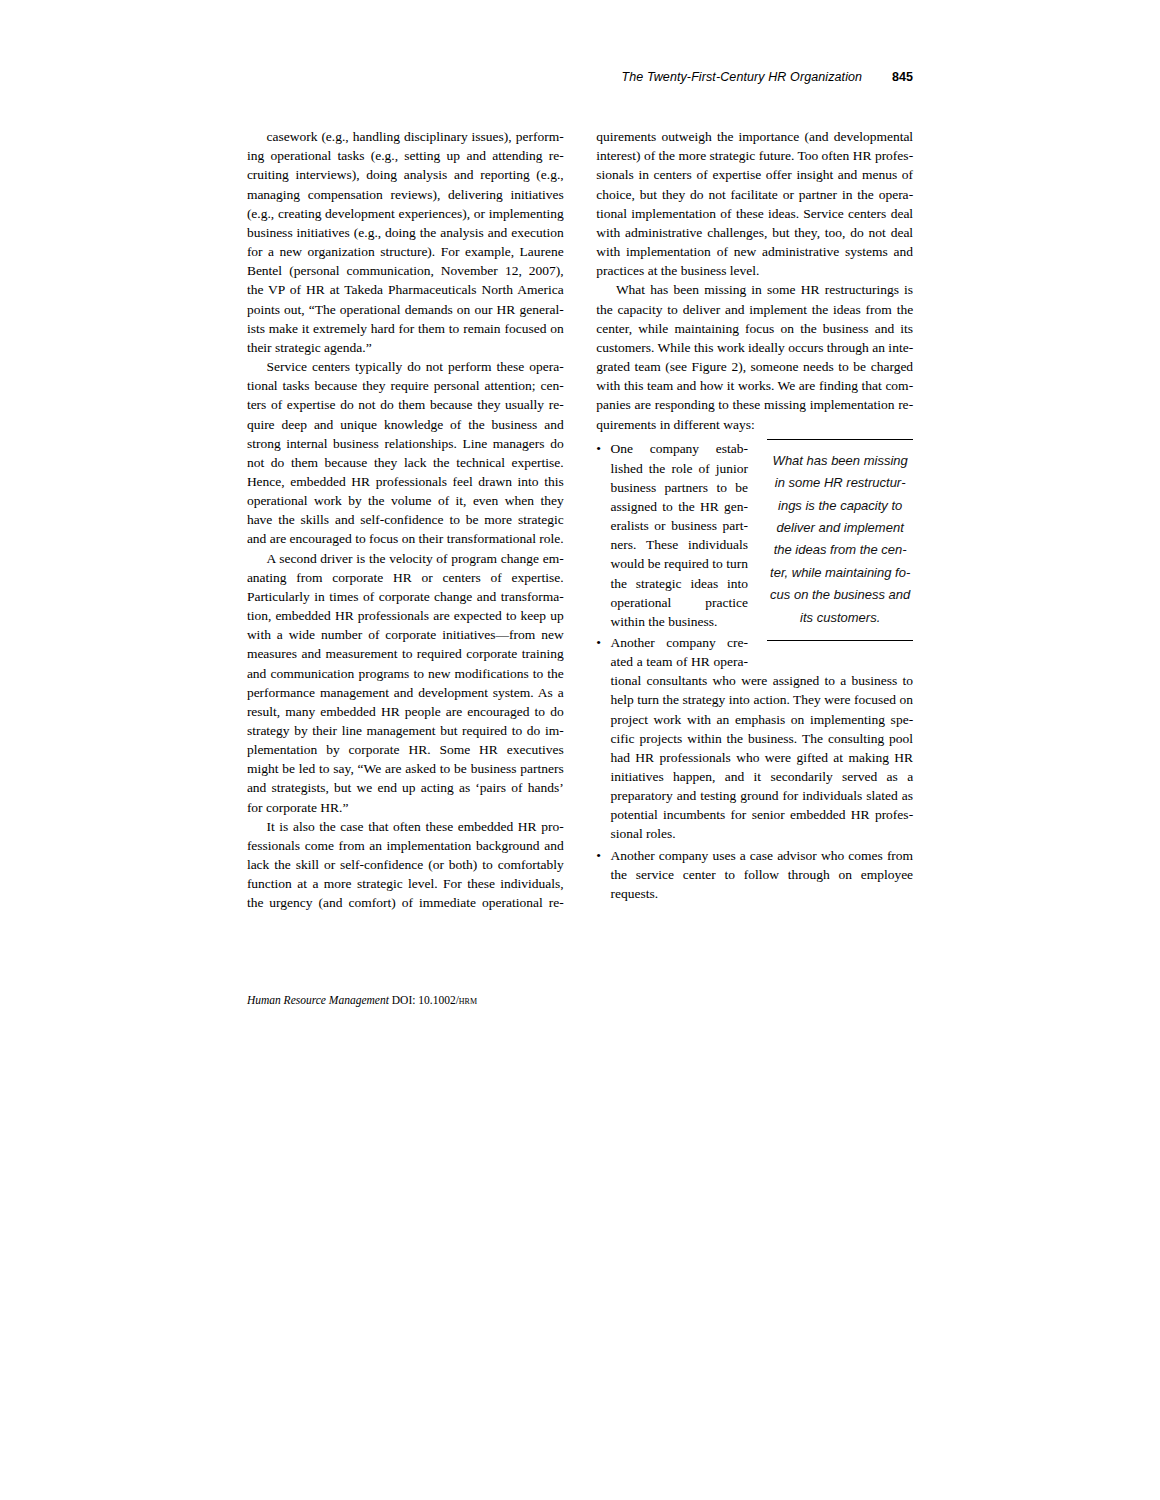The Twenty-First-Century HR Organization 845
casework (e.g., handling disciplinary issues), performing operational tasks (e.g., setting up and attending recruiting interviews), doing analysis and reporting (e.g., managing compensation reviews), delivering initiatives (e.g., creating development experiences), or implementing business initiatives (e.g., doing the analysis and execution for a new organization structure). For example, Laurene Bentel (personal communication, November 12, 2007), the VP of HR at Takeda Pharmaceuticals North America points out, “The operational demands on our HR generalists make it extremely hard for them to remain focused on their strategic agenda.”
Service centers typically do not perform these operational tasks because they require personal attention; centers of expertise do not do them because they usually require deep and unique knowledge of the business and strong internal business relationships. Line managers do not do them because they lack the technical expertise. Hence, embedded HR professionals feel drawn into this operational work by the volume of it, even when they have the skills and self-confidence to be more strategic and are encouraged to focus on their transformational role.
A second driver is the velocity of program change emanating from corporate HR or centers of expertise. Particularly in times of corporate change and transformation, embedded HR professionals are expected to keep up with a wide number of corporate initiatives—from new measures and measurement to required corporate training and communication programs to new modifications to the performance management and development system. As a result, many embedded HR people are encouraged to do strategy by their line management but required to do implementation by corporate HR. Some HR executives might be led to say, “We are asked to be business partners and strategists, but we end up acting as ‘pairs of hands’ for corporate HR.”
It is also the case that often these embedded HR professionals come from an implementation background and lack the skill or self-confidence (or both) to comfortably function at a more strategic level. For these individuals, the urgency (and comfort) of immediate operational requirements outweigh the importance (and developmental interest) of the more strategic future. Too often HR professionals in centers of expertise offer insight and menus of choice, but they do not facilitate or partner in the operational implementation of these ideas. Service centers deal with administrative challenges, but they, too, do not deal with implementation of new administrative systems and practices at the business level.
What has been missing in some HR restructurings is the capacity to deliver and implement the ideas from the center, while maintaining focus on the business and its customers. While this work ideally occurs through an integrated team (see Figure 2), someone needs to be charged with this team and how it works. We are finding that companies are responding to these missing implementation requirements in different ways:
What has been missing in some HR restructurings is the capacity to deliver and implement the ideas from the center, while maintaining focus on the business and its customers.
One company established the role of junior business partners to be assigned to the HR generalists or business partners. These individuals would be required to turn the strategic ideas into operational practice within the business.
Another company created a team of HR operational consultants who were assigned to a business to help turn the strategy into action. They were focused on project work with an emphasis on implementing specific projects within the business. The consulting pool had HR professionals who were gifted at making HR initiatives happen, and it secondarily served as a preparatory and testing ground for individuals slated as potential incumbents for senior embedded HR professional roles.
Another company uses a case advisor who comes from the service center to follow through on employee requests.
Human Resource Management DOI: 10.1002/hrm